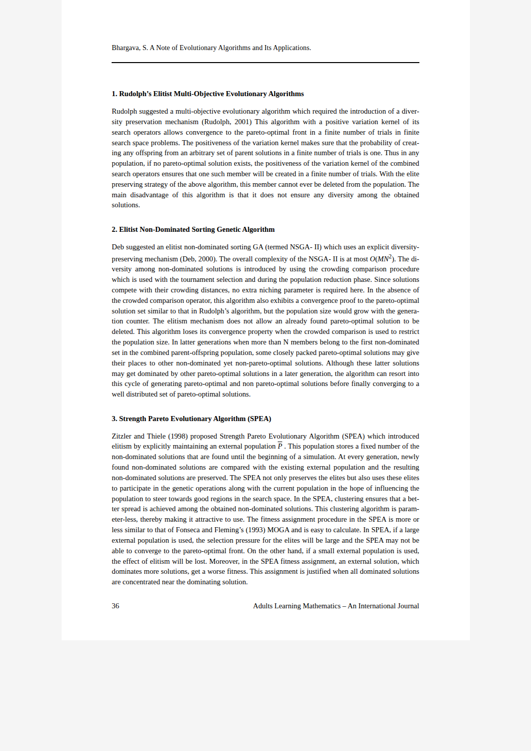Bhargava, S. A Note of Evolutionary Algorithms and Its Applications.
1. Rudolph’s Elitist Multi-Objective Evolutionary Algorithms
Rudolph suggested a multi-objective evolutionary algorithm which required the introduction of a diversity preservation mechanism (Rudolph, 2001) This algorithm with a positive variation kernel of its search operators allows convergence to the pareto-optimal front in a finite number of trials in finite search space problems. The positiveness of the variation kernel makes sure that the probability of creating any offspring from an arbitrary set of parent solutions in a finite number of trials is one. Thus in any population, if no pareto-optimal solution exists, the positiveness of the variation kernel of the combined search operators ensures that one such member will be created in a finite number of trials. With the elite preserving strategy of the above algorithm, this member cannot ever be deleted from the population. The main disadvantage of this algorithm is that it does not ensure any diversity among the obtained solutions.
2. Elitist Non-Dominated Sorting Genetic Algorithm
Deb suggested an elitist non-dominated sorting GA (termed NSGA- II) which uses an explicit diversity-preserving mechanism (Deb, 2000). The overall complexity of the NSGA- II is at most O(MN2). The diversity among non-dominated solutions is introduced by using the crowding comparison procedure which is used with the tournament selection and during the population reduction phase. Since solutions compete with their crowding distances, no extra niching parameter is required here. In the absence of the crowded comparison operator, this algorithm also exhibits a convergence proof to the pareto-optimal solution set similar to that in Rudolph’s algorithm, but the population size would grow with the generation counter. The elitism mechanism does not allow an already found pareto-optimal solution to be deleted. This algorithm loses its convergence property when the crowded comparison is used to restrict the population size. In latter generations when more than N members belong to the first non-dominated set in the combined parent-offspring population, some closely packed pareto-optimal solutions may give their places to other non-dominated yet non-pareto-optimal solutions. Although these latter solutions may get dominated by other pareto-optimal solutions in a later generation, the algorithm can resort into this cycle of generating pareto-optimal and non pareto-optimal solutions before finally converging to a well distributed set of pareto-optimal solutions.
3. Strength Pareto Evolutionary Algorithm (SPEA)
Zitzler and Thiele (1998) proposed Strength Pareto Evolutionary Algorithm (SPEA) which introduced elitism by explicitly maintaining an external population P . This population stores a fixed number of the non-dominated solutions that are found until the beginning of a simulation. At every generation, newly found non-dominated solutions are compared with the existing external population and the resulting non-dominated solutions are preserved. The SPEA not only preserves the elites but also uses these elites to participate in the genetic operations along with the current population in the hope of influencing the population to steer towards good regions in the search space. In the SPEA, clustering ensures that a better spread is achieved among the obtained non-dominated solutions. This clustering algorithm is parameter-less, thereby making it attractive to use. The fitness assignment procedure in the SPEA is more or less similar to that of Fonseca and Fleming’s (1993) MOGA and is easy to calculate. In SPEA, if a large external population is used, the selection pressure for the elites will be large and the SPEA may not be able to converge to the pareto-optimal front. On the other hand, if a small external population is used, the effect of elitism will be lost. Moreover, in the SPEA fitness assignment, an external solution, which dominates more solutions, get a worse fitness. This assignment is justified when all dominated solutions are concentrated near the dominating solution.
36 Adults Learning Mathematics – An International Journal